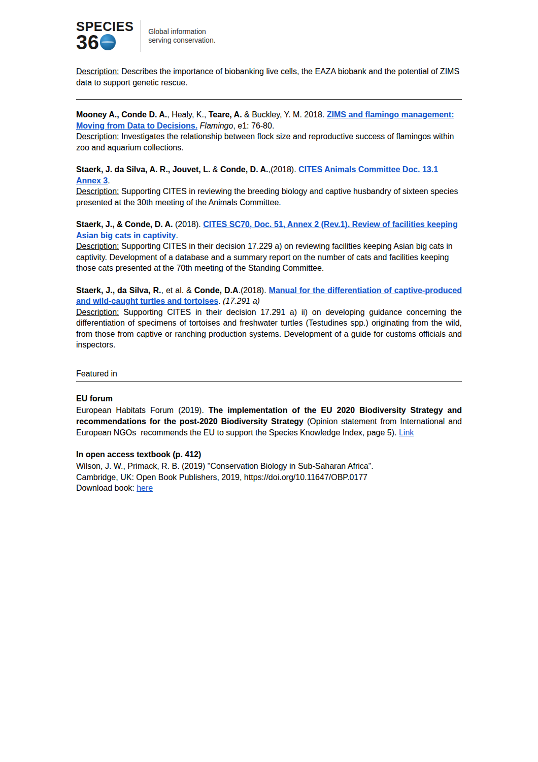SPECIES 36
Global information
serving conservation.
Description: Describes the importance of biobanking live cells, the EAZA biobank and the potential of ZIMS data to support genetic rescue.
Mooney A., Conde D. A., Healy, K., Teare, A. & Buckley, Y. M. 2018. ZIMS and flamingo management: Moving from Data to Decisions. Flamingo, e1: 76-80.
Description: Investigates the relationship between flock size and reproductive success of flamingos within zoo and aquarium collections.
Staerk, J. da Silva, A. R., Jouvet, L. & Conde, D. A.,(2018). CITES Animals Committee Doc. 13.1 Annex 3.
Description: Supporting CITES in reviewing the breeding biology and captive husbandry of sixteen species presented at the 30th meeting of the Animals Committee.
Staerk, J., & Conde, D. A. (2018). CITES SC70, Doc. 51, Annex 2 (Rev.1). Review of facilities keeping Asian big cats in captivity.
Description: Supporting CITES in their decision 17.229 a) on reviewing facilities keeping Asian big cats in captivity. Development of a database and a summary report on the number of cats and facilities keeping those cats presented at the 70th meeting of the Standing Committee.
Staerk, J., da Silva, R., et al. & Conde, D.A.(2018). Manual for the differentiation of captive-produced and wild-caught turtles and tortoises. (17.291 a)
Description: Supporting CITES in their decision 17.291 a) ii) on developing guidance concerning the differentiation of specimens of tortoises and freshwater turtles (Testudines spp.) originating from the wild, from those from captive or ranching production systems. Development of a guide for customs officials and inspectors.
Featured in
EU forum
European Habitats Forum (2019). The implementation of the EU 2020 Biodiversity Strategy and recommendations for the post-2020 Biodiversity Strategy (Opinion statement from International and European NGOs recommends the EU to support the Species Knowledge Index, page 5). Link
In open access textbook (p. 412)
Wilson, J. W., Primack, R. B. (2019) "Conservation Biology in Sub-Saharan Africa".
Cambridge, UK: Open Book Publishers, 2019, https://doi.org/10.11647/OBP.0177
Download book: here